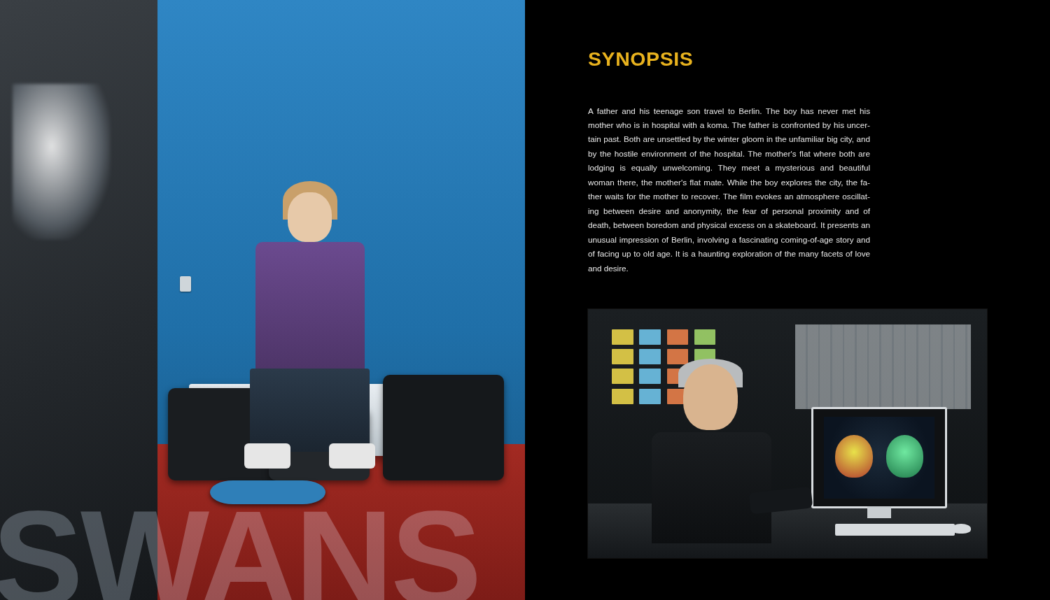SWANS
Synopsis
A father and his teenage son travel to Berlin. The boy has never met his mother who is in hospital with a koma. The father is confronted by his uncertain past. Both are unsettled by the winter gloom in the unfamiliar big city, and by the hostile environment of the hospital. The mother's flat where both are lodging is equally unwelcoming. They meet a mysterious and beautiful woman there, the mother's flat mate. While the boy explores the city, the father waits for the mother to recover. The film evokes an atmosphere oscillating between desire and anonymity, the fear of personal proximity and of death, between boredom and physical excess on a skateboard. It presents an unusual impression of Berlin, involving a fascinating coming-of-age story and of facing up to old age. It is a haunting explo­ration of the many facets of love and desire.
A man studies a brain scan on a monitor.